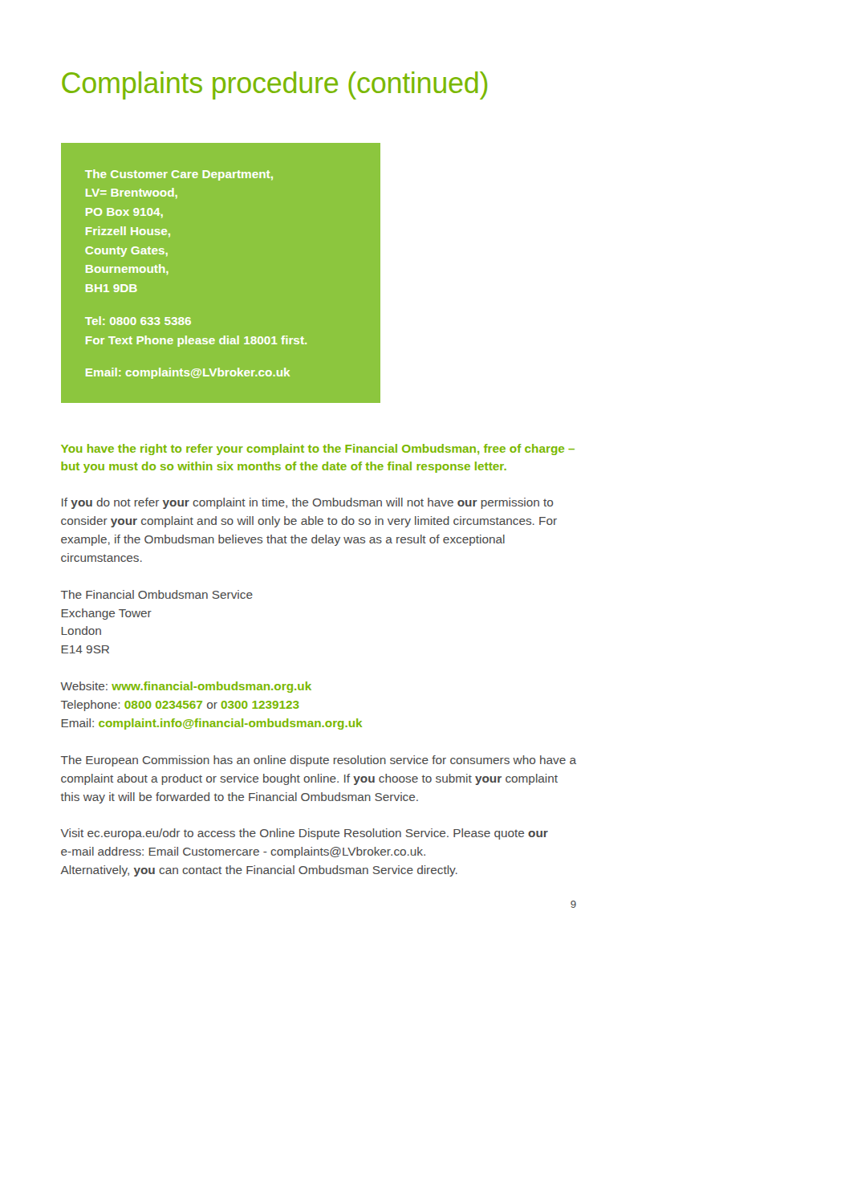Complaints procedure (continued)
The Customer Care Department,
LV= Brentwood,
PO Box 9104,
Frizzell House,
County Gates,
Bournemouth,
BH1 9DB
Tel: 0800 633 5386
For Text Phone please dial 18001 first.
Email: complaints@LVbroker.co.uk
You have the right to refer your complaint to the Financial Ombudsman, free of charge –
but you must do so within six months of the date of the final response letter.
If you do not refer your complaint in time, the Ombudsman will not have our permission to consider your complaint and so will only be able to do so in very limited circumstances. For example, if the Ombudsman believes that the delay was as a result of exceptional circumstances.
The Financial Ombudsman Service
Exchange Tower
London
E14 9SR
Website: www.financial-ombudsman.org.uk
Telephone: 0800 0234567 or 0300 1239123
Email: complaint.info@financial-ombudsman.org.uk
The European Commission has an online dispute resolution service for consumers who have a complaint about a product or service bought online. If you choose to submit your complaint this way it will be forwarded to the Financial Ombudsman Service.
Visit ec.europa.eu/odr to access the Online Dispute Resolution Service. Please quote our
e-mail address: Email Customercare - complaints@LVbroker.co.uk.
Alternatively, you can contact the Financial Ombudsman Service directly.
9